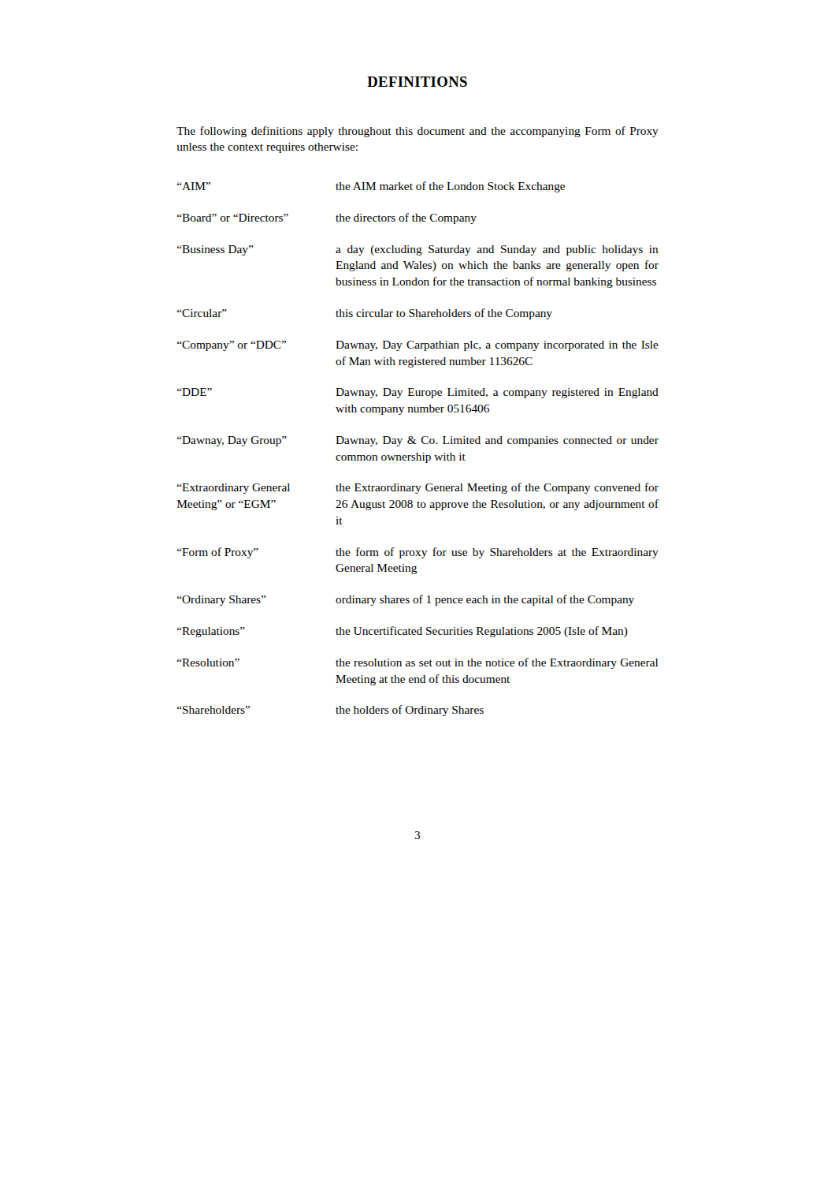DEFINITIONS
The following definitions apply throughout this document and the accompanying Form of Proxy unless the context requires otherwise:
| “AIM” | the AIM market of the London Stock Exchange |
| “Board” or “Directors” | the directors of the Company |
| “Business Day” | a day (excluding Saturday and Sunday and public holidays in England and Wales) on which the banks are generally open for business in London for the transaction of normal banking business |
| “Circular” | this circular to Shareholders of the Company |
| “Company” or “DDC” | Dawnay, Day Carpathian plc, a company incorporated in the Isle of Man with registered number 113626C |
| “DDE” | Dawnay, Day Europe Limited, a company registered in England with company number 0516406 |
| “Dawnay, Day Group” | Dawnay, Day & Co. Limited and companies connected or under common ownership with it |
| “Extraordinary General Meeting” or “EGM” | the Extraordinary General Meeting of the Company convened for 26 August 2008 to approve the Resolution, or any adjournment of it |
| “Form of Proxy” | the form of proxy for use by Shareholders at the Extraordinary General Meeting |
| “Ordinary Shares” | ordinary shares of 1 pence each in the capital of the Company |
| “Regulations” | the Uncertificated Securities Regulations 2005 (Isle of Man) |
| “Resolution” | the resolution as set out in the notice of the Extraordinary General Meeting at the end of this document |
| “Shareholders” | the holders of Ordinary Shares |
3